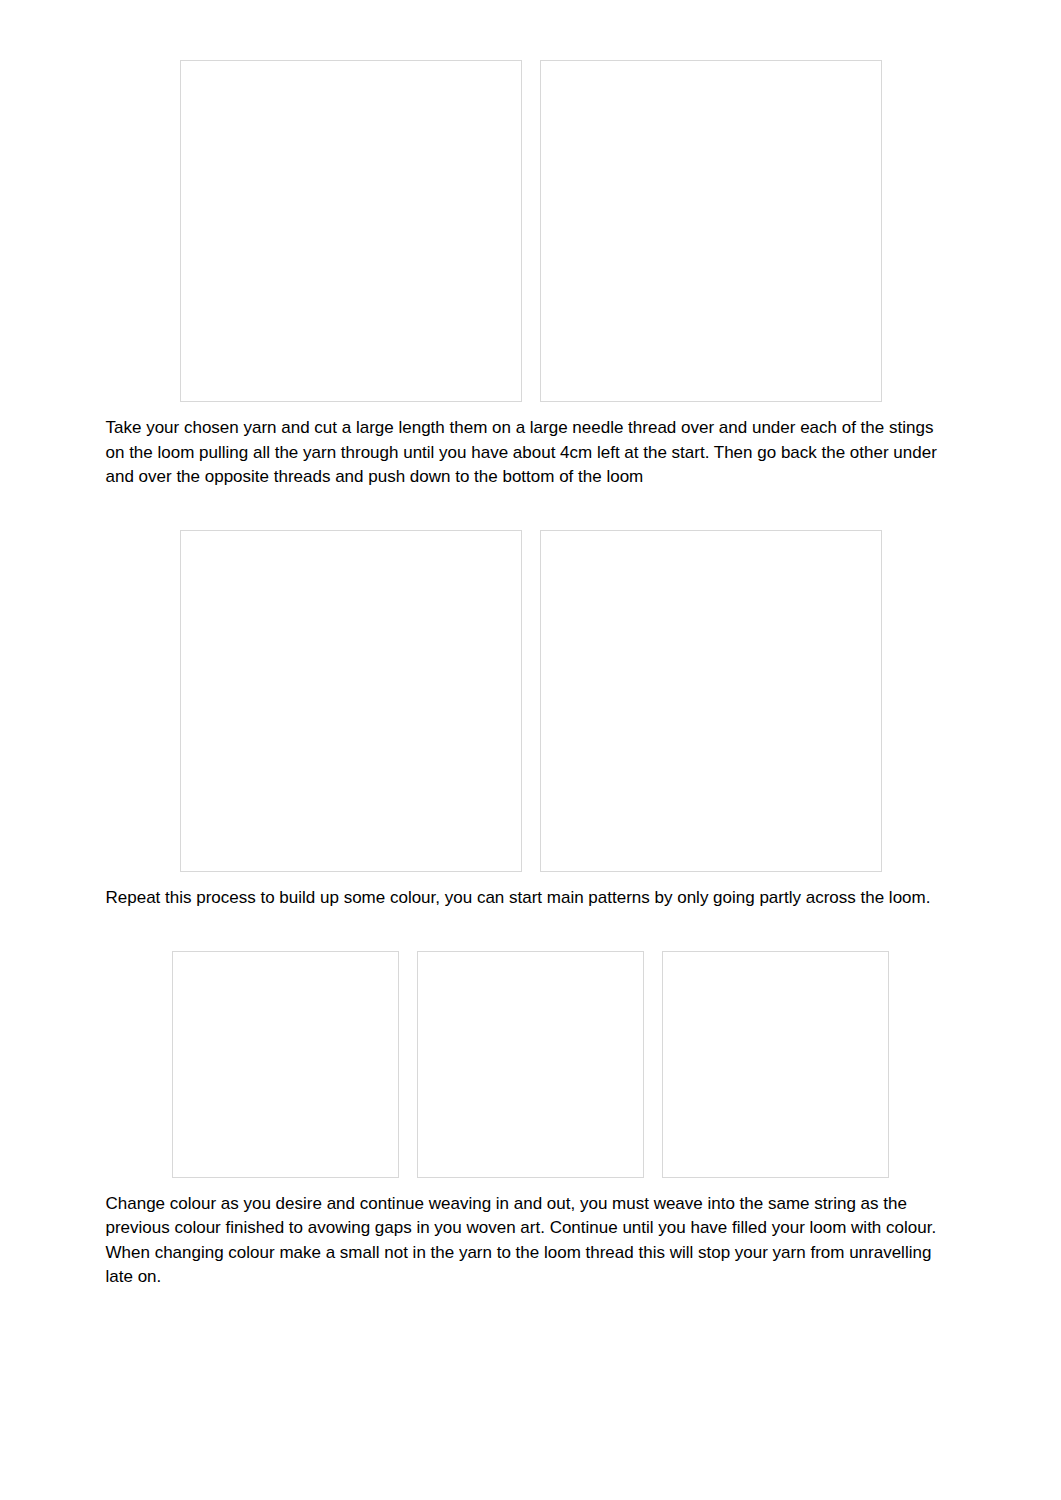Take your chosen yarn and cut a large length them on a large needle thread over and under each of the stings on the loom pulling all the yarn through until you have about 4cm left at the start. Then go back the other under and over the opposite threads and push down to the bottom of the loom
Repeat this process to build up some colour, you can start main patterns by only going partly across the loom.
Change colour as you desire and continue weaving in and out, you must weave into the same string as the previous colour finished to avowing gaps in you woven art. Continue until you have filled your loom with colour. When changing colour make a small not in the yarn to the loom thread this will stop your yarn from unravelling late on.